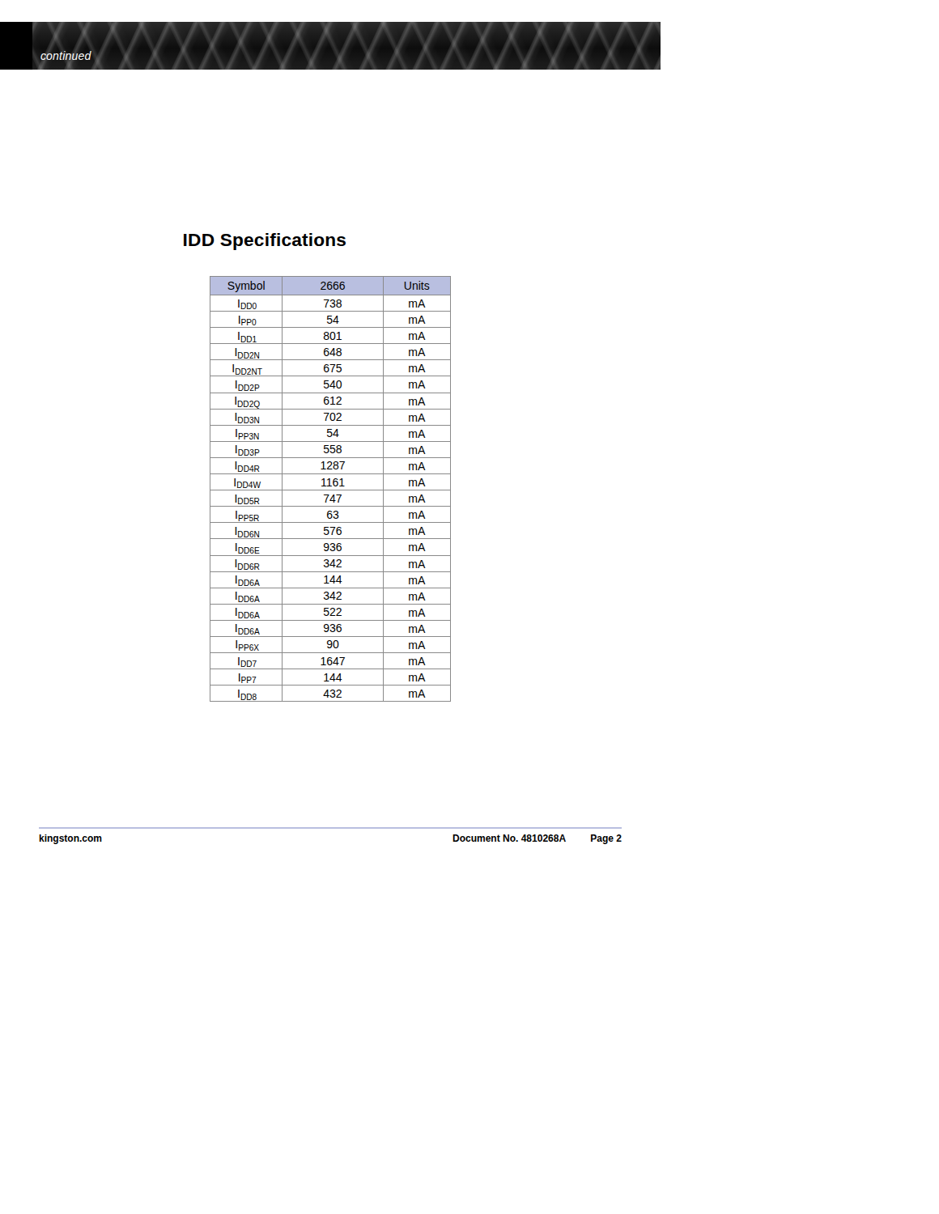continued
IDD Specifications
| Symbol | 2666 | Units |
| --- | --- | --- |
| I DD0 | 738 | mA |
| I PP0 | 54 | mA |
| I DD1 | 801 | mA |
| I DD2N | 648 | mA |
| I DD2NT | 675 | mA |
| I DD2P | 540 | mA |
| I DD2Q | 612 | mA |
| I DD3N | 702 | mA |
| I PP3N | 54 | mA |
| I DD3P | 558 | mA |
| I DD4R | 1287 | mA |
| I DD4W | 1161 | mA |
| I DD5R | 747 | mA |
| I PP5R | 63 | mA |
| I DD6N | 576 | mA |
| I DD6E | 936 | mA |
| I DD6R | 342 | mA |
| I DD6A | 144 | mA |
| I DD6A | 342 | mA |
| I DD6A | 522 | mA |
| I DD6A | 936 | mA |
| I PP6X | 90 | mA |
| I DD7 | 1647 | mA |
| I PP7 | 144 | mA |
| I DD8 | 432 | mA |
kingston.com
Document No. 4810268A Page 2